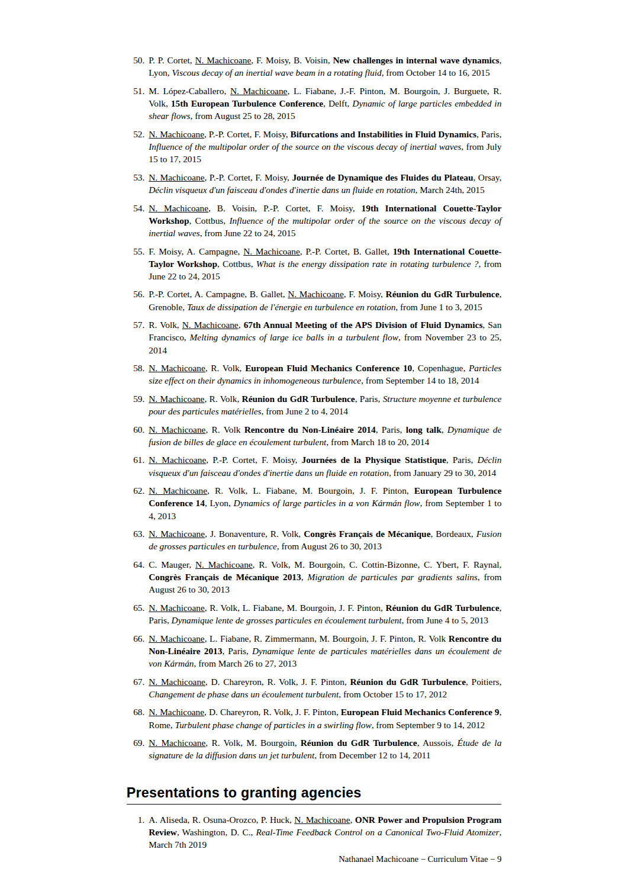50. P. P. Cortet, N. Machicoane, F. Moisy, B. Voisin, New challenges in internal wave dynamics, Lyon, Viscous decay of an inertial wave beam in a rotating fluid, from October 14 to 16, 2015
51. M. López-Caballero, N. Machicoane, L. Fiabane, J.-F. Pinton, M. Bourgoin, J. Burguete, R. Volk, 15th European Turbulence Conference, Delft, Dynamic of large particles embedded in shear flows, from August 25 to 28, 2015
52. N. Machicoane, P.-P. Cortet, F. Moisy, Bifurcations and Instabilities in Fluid Dynamics, Paris, Influence of the multipolar order of the source on the viscous decay of inertial waves, from July 15 to 17, 2015
53. N. Machicoane, P.-P. Cortet, F. Moisy, Journée de Dynamique des Fluides du Plateau, Orsay, Déclin visqueux d'un faisceau d'ondes d'inertie dans un fluide en rotation, March 24th, 2015
54. N. Machicoane, B. Voisin, P.-P. Cortet, F. Moisy, 19th International Couette-Taylor Workshop, Cottbus, Influence of the multipolar order of the source on the viscous decay of inertial waves, from June 22 to 24, 2015
55. F. Moisy, A. Campagne, N. Machicoane, P.-P. Cortet, B. Gallet, 19th International Couette-Taylor Workshop, Cottbus, What is the energy dissipation rate in rotating turbulence ?, from June 22 to 24, 2015
56. P.-P. Cortet, A. Campagne, B. Gallet, N. Machicoane, F. Moisy, Réunion du GdR Turbulence, Grenoble, Taux de dissipation de l'énergie en turbulence en rotation, from June 1 to 3, 2015
57. R. Volk, N. Machicoane, 67th Annual Meeting of the APS Division of Fluid Dynamics, San Francisco, Melting dynamics of large ice balls in a turbulent flow, from November 23 to 25, 2014
58. N. Machicoane, R. Volk, European Fluid Mechanics Conference 10, Copenhague, Particles size effect on their dynamics in inhomogeneous turbulence, from September 14 to 18, 2014
59. N. Machicoane, R. Volk, Réunion du GdR Turbulence, Paris, Structure moyenne et turbulence pour des particules matérielles, from June 2 to 4, 2014
60. N. Machicoane, R. Volk Rencontre du Non-Linéaire 2014, Paris, long talk, Dynamique de fusion de billes de glace en écoulement turbulent, from March 18 to 20, 2014
61. N. Machicoane, P.-P. Cortet, F. Moisy, Journées de la Physique Statistique, Paris, Déclin visqueux d'un faisceau d'ondes d'inertie dans un fluide en rotation, from January 29 to 30, 2014
62. N. Machicoane, R. Volk, L. Fiabane, M. Bourgoin, J. F. Pinton, European Turbulence Conference 14, Lyon, Dynamics of large particles in a von Kármán flow, from September 1 to 4, 2013
63. N. Machicoane, J. Bonaventure, R. Volk, Congrès Français de Mécanique, Bordeaux, Fusion de grosses particules en turbulence, from August 26 to 30, 2013
64. C. Mauger, N. Machicoane, R. Volk, M. Bourgoin, C. Cottin-Bizonne, C. Ybert, F. Raynal, Congrès Français de Mécanique 2013, Migration de particules par gradients salins, from August 26 to 30, 2013
65. N. Machicoane, R. Volk, L. Fiabane, M. Bourgoin, J. F. Pinton, Réunion du GdR Turbulence, Paris, Dynamique lente de grosses particules en écoulement turbulent, from June 4 to 5, 2013
66. N. Machicoane, L. Fiabane, R. Zimmermann, M. Bourgoin, J. F. Pinton, R. Volk Rencontre du Non-Linéaire 2013, Paris, Dynamique lente de particules matérielles dans un écoulement de von Kármán, from March 26 to 27, 2013
67. N. Machicoane, D. Chareyron, R. Volk, J. F. Pinton, Réunion du GdR Turbulence, Poitiers, Changement de phase dans un écoulement turbulent, from October 15 to 17, 2012
68. N. Machicoane, D. Chareyron, R. Volk, J. F. Pinton, European Fluid Mechanics Conference 9, Rome, Turbulent phase change of particles in a swirling flow, from September 9 to 14, 2012
69. N. Machicoane, R. Volk, M. Bourgoin, Réunion du GdR Turbulence, Aussois, Étude de la signature de la diffusion dans un jet turbulent, from December 12 to 14, 2011
Presentations to granting agencies
1. A. Aliseda, R. Osuna-Orozco, P. Huck, N. Machicoane, ONR Power and Propulsion Program Review, Washington, D. C., Real-Time Feedback Control on a Canonical Two-Fluid Atomizer, March 7th 2019
Nathanael Machicoane − Curriculum Vitae − 9